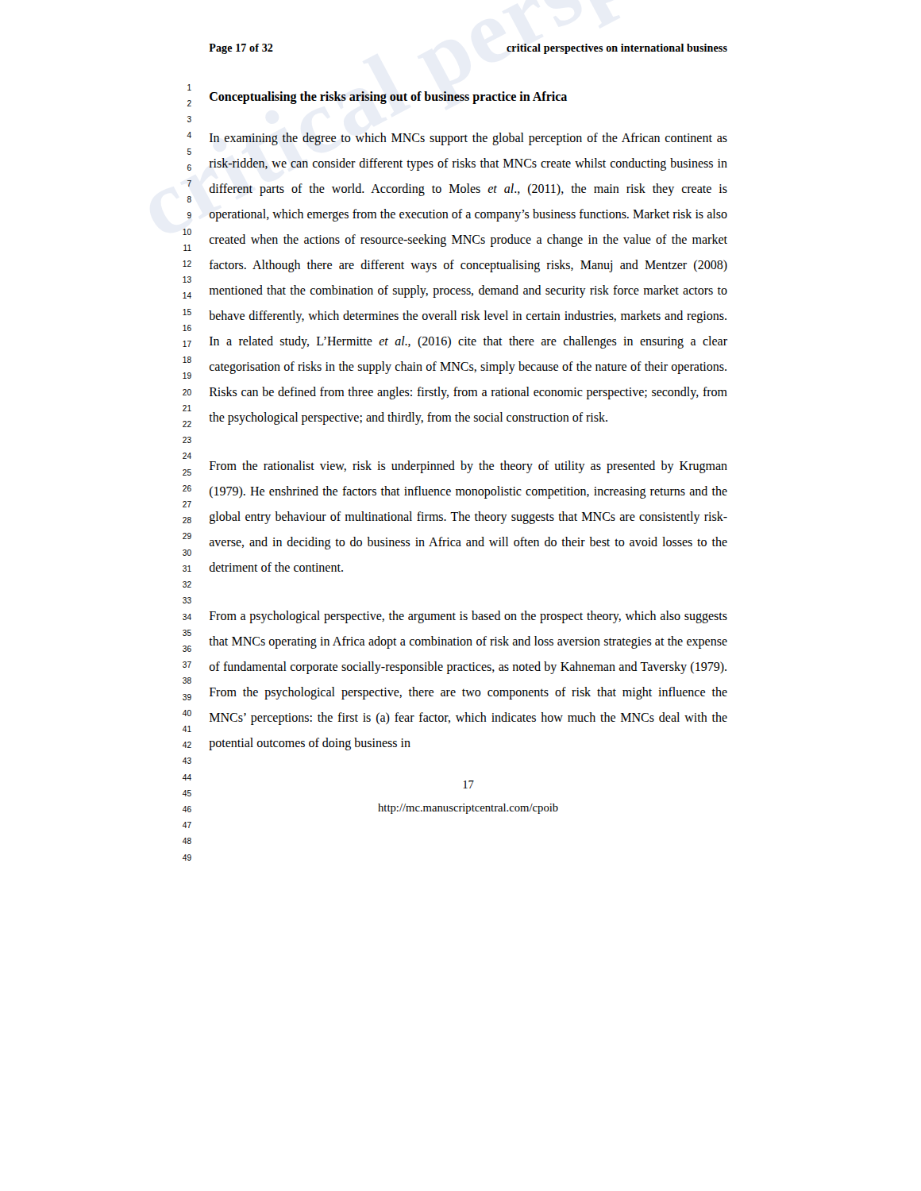critical perspectives on international business
1
2
3
4
5
6
7
8
9
10
11
12
13
14
15
16
17
18
19
20
21
22
23
24
25
26
27
28
29
30
31
32
33
34
35
36
37
38
39
40
41
42
43
44
45
46
47
48
49
50
51
52
53
54
55
56
57
58
59
60
Page 17 of 32 critical perspectives on international business
Conceptualising the risks arising out of business practice in Africa
In examining the degree to which MNCs support the global perception of the African continent as risk-ridden, we can consider different types of risks that MNCs create whilst conducting business in different parts of the world. According to Moles et al., (2011), the main risk they create is operational, which emerges from the execution of a company’s business functions. Market risk is also created when the actions of resource-seeking MNCs produce a change in the value of the market factors. Although there are different ways of conceptualising risks, Manuj and Mentzer (2008) mentioned that the combination of supply, process, demand and security risk force market actors to behave differently, which determines the overall risk level in certain industries, markets and regions. In a related study, L’Hermitte et al., (2016) cite that there are challenges in ensuring a clear categorisation of risks in the supply chain of MNCs, simply because of the nature of their operations. Risks can be defined from three angles: firstly, from a rational economic perspective; secondly, from the psychological perspective; and thirdly, from the social construction of risk.
From the rationalist view, risk is underpinned by the theory of utility as presented by Krugman (1979). He enshrined the factors that influence monopolistic competition, increasing returns and the global entry behaviour of multinational firms. The theory suggests that MNCs are consistently risk-averse, and in deciding to do business in Africa and will often do their best to avoid losses to the detriment of the continent.
From a psychological perspective, the argument is based on the prospect theory, which also suggests that MNCs operating in Africa adopt a combination of risk and loss aversion strategies at the expense of fundamental corporate socially-responsible practices, as noted by Kahneman and Taversky (1979). From the psychological perspective, there are two components of risk that might influence the MNCs’ perceptions: the first is (a) fear factor, which indicates how much the MNCs deal with the potential outcomes of doing business in
17
http://mc.manuscriptcentral.com/cpoib